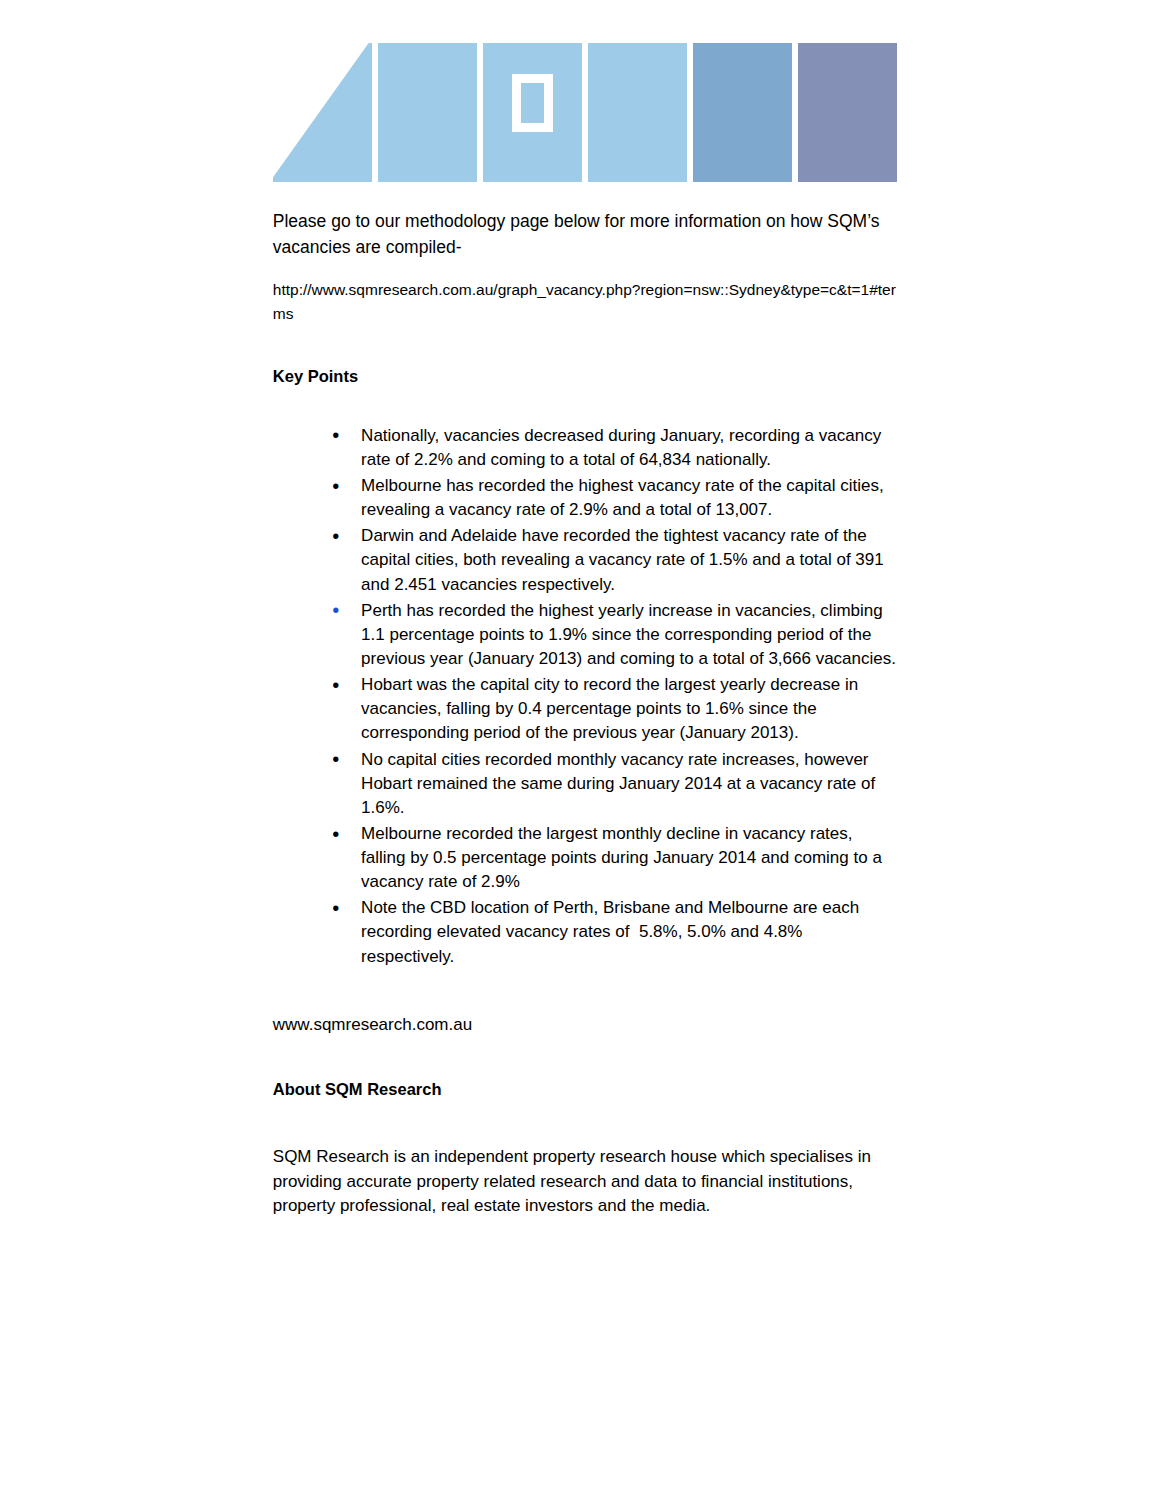Please go to our methodology page below for more information on how SQM’s vacancies are compiled-
http://www.sqmresearch.com.au/graph_vacancy.php?region=nsw::Sydney&type=c&t=1#terms
Key Points
Nationally, vacancies decreased during January, recording a vacancy rate of 2.2% and coming to a total of 64,834 nationally.
Melbourne has recorded the highest vacancy rate of the capital cities, revealing a vacancy rate of 2.9% and a total of 13,007.
Darwin and Adelaide have recorded the tightest vacancy rate of the capital cities, both revealing a vacancy rate of 1.5% and a total of 391 and 2.451 vacancies respectively.
Perth has recorded the highest yearly increase in vacancies, climbing 1.1 percentage points to 1.9% since the corresponding period of the previous year (January 2013) and coming to a total of 3,666 vacancies.
Hobart was the capital city to record the largest yearly decrease in vacancies, falling by 0.4 percentage points to 1.6% since the corresponding period of the previous year (January 2013).
No capital cities recorded monthly vacancy rate increases, however Hobart remained the same during January 2014 at a vacancy rate of 1.6%.
Melbourne recorded the largest monthly decline in vacancy rates, falling by 0.5 percentage points during January 2014 and coming to a vacancy rate of 2.9%
Note the CBD location of Perth, Brisbane and Melbourne are each recording elevated vacancy rates of 5.8%, 5.0% and 4.8% respectively.
www.sqmresearch.com.au
About SQM Research
SQM Research is an independent property research house which specialises in providing accurate property related research and data to financial institutions, property professional, real estate investors and the media.